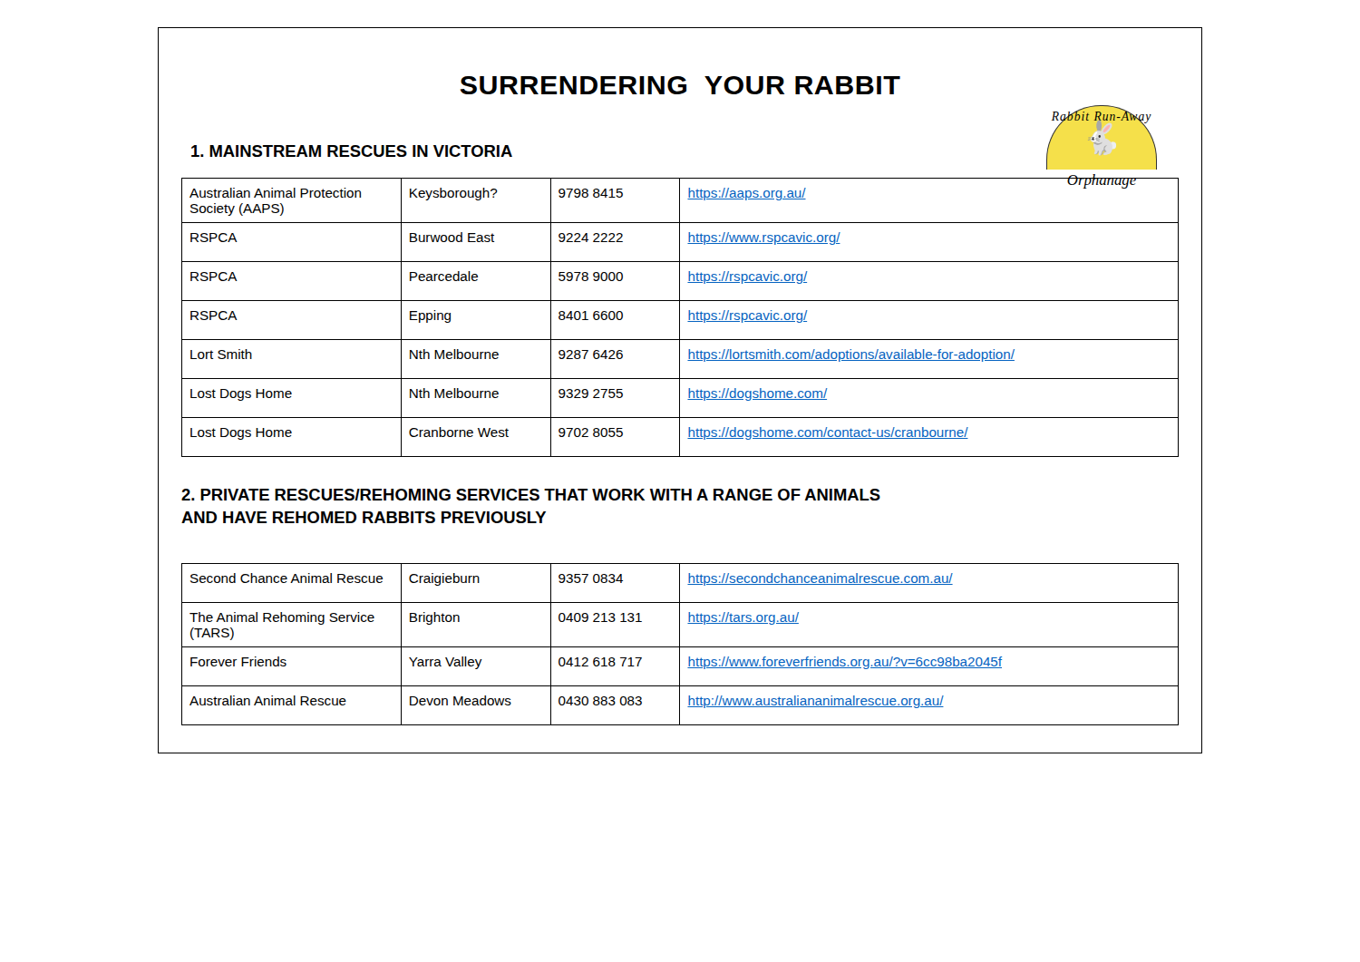Rabbit Run-Away
🐇
Orphanage
SURRENDERING YOUR RABBIT
1. Mainstream Rescues in Victoria
| Australian Animal Protection Society (AAPS) | Keysborough? | 9798 8415 | https://aaps.org.au/ |
| RSPCA | Burwood East | 9224 2222 | https://www.rspcavic.org/ |
| RSPCA | Pearcedale | 5978 9000 | https://rspcavic.org/ |
| RSPCA | Epping | 8401 6600 | https://rspcavic.org/ |
| Lort Smith | Nth Melbourne | 9287 6426 | https://lortsmith.com/adoptions/available-for-adoption/ |
| Lost Dogs Home | Nth Melbourne | 9329 2755 | https://dogshome.com/ |
| Lost Dogs Home | Cranborne West | 9702 8055 | https://dogshome.com/contact-us/cranbourne/ |
2. Private Rescues/Rehoming Services that work with a range of animals
and have rehomed rabbits previously
| Second Chance Animal Rescue | Craigieburn | 9357 0834 | https://secondchanceanimalrescue.com.au/ |
| The Animal Rehoming Service (TARS) | Brighton | 0409 213 131 | https://tars.org.au/ |
| Forever Friends | Yarra Valley | 0412 618 717 | https://www.foreverfriends.org.au/?v=6cc98ba2045f |
| Australian Animal Rescue | Devon Meadows | 0430 883 083 | http://www.australiananimalrescue.org.au/ |